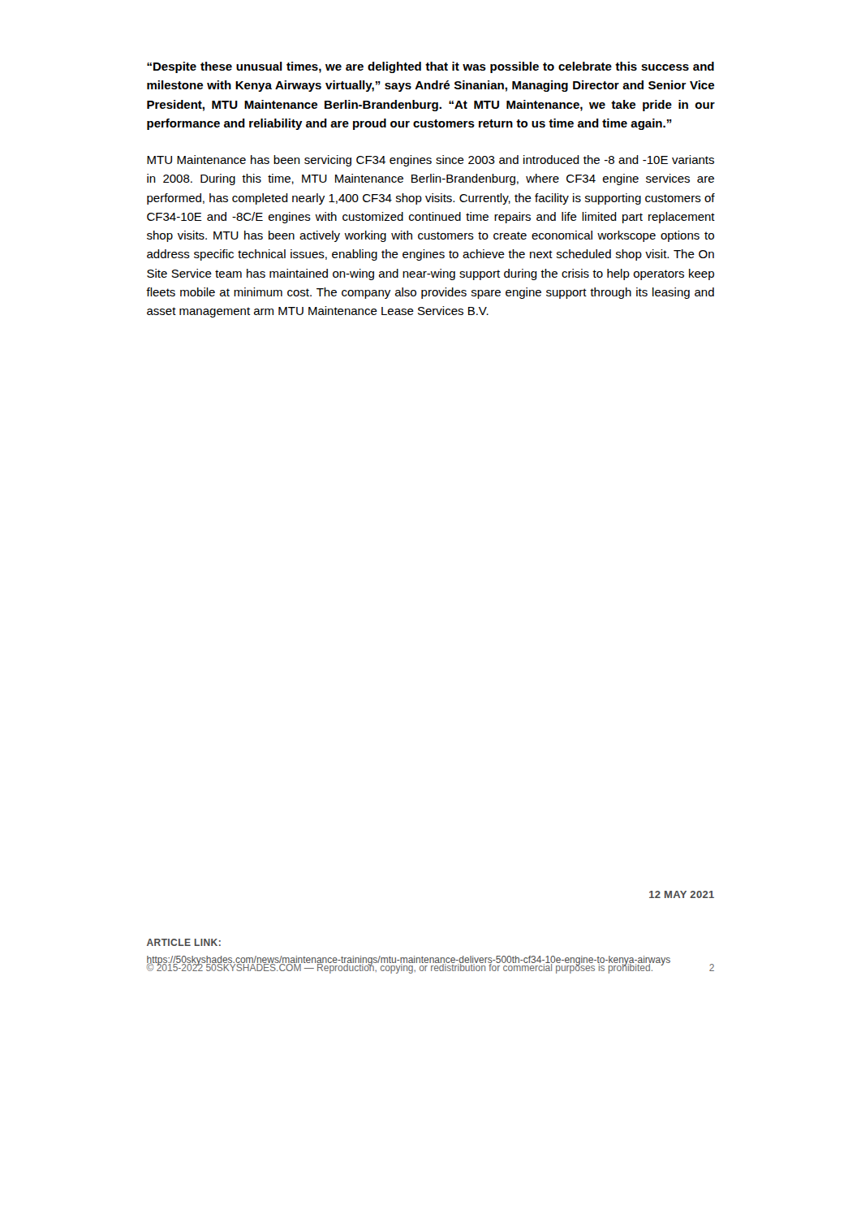“Despite these unusual times, we are delighted that it was possible to celebrate this success and milestone with Kenya Airways virtually,” says André Sinanian, Managing Director and Senior Vice President, MTU Maintenance Berlin-Brandenburg. “At MTU Maintenance, we take pride in our performance and reliability and are proud our customers return to us time and time again.”
MTU Maintenance has been servicing CF34 engines since 2003 and introduced the -8 and -10E variants in 2008. During this time, MTU Maintenance Berlin-Brandenburg, where CF34 engine services are performed, has completed nearly 1,400 CF34 shop visits. Currently, the facility is supporting customers of CF34-10E and -8C/E engines with customized continued time repairs and life limited part replacement shop visits. MTU has been actively working with customers to create economical workscope options to address specific technical issues, enabling the engines to achieve the next scheduled shop visit. The On Site Service team has maintained on-wing and near-wing support during the crisis to help operators keep fleets mobile at minimum cost. The company also provides spare engine support through its leasing and asset management arm MTU Maintenance Lease Services B.V.
12 MAY 2021
ARTICLE LINK: https://50skyshades.com/news/maintenance-trainings/mtu-maintenance-delivers-500th-cf34-10e-engine-to-kenya-airways
© 2015-2022 50SKYSHADES.COM — Reproduction, copying, or redistribution for commercial purposes is prohibited. 2